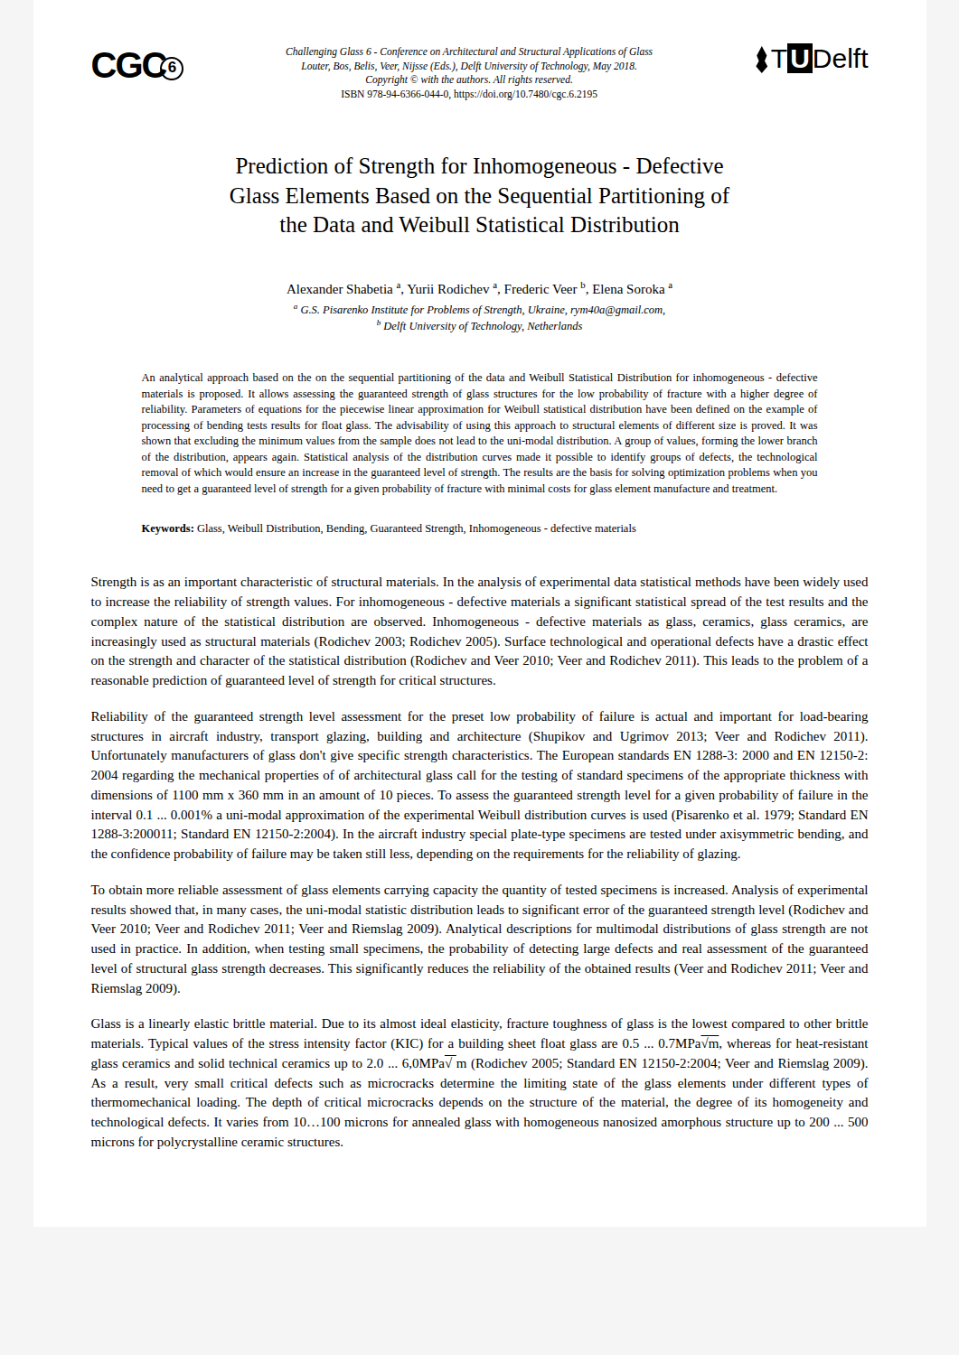CGC6
Challenging Glass 6 - Conference on Architectural and Structural Applications of Glass
Louter, Bos, Belis, Veer, Nijsse (Eds.), Delft University of Technology, May 2018.
Copyright © with the authors. All rights reserved.
ISBN 978-94-6366-044-0, https://doi.org/10.7480/cgc.6.2195
TUDelft
Prediction of Strength for Inhomogeneous - Defective
Glass Elements Based on the Sequential Partitioning of
the Data and Weibull Statistical Distribution
Alexander Shabetia a, Yurii Rodichev a, Frederic Veer b, Elena Soroka a
a G.S. Pisarenko Institute for Problems of Strength, Ukraine, rym40a@gmail.com,
b Delft University of Technology, Netherlands
An analytical approach based on the on the sequential partitioning of the data and Weibull Statistical Distribution for inhomogeneous - defective materials is proposed. It allows assessing the guaranteed strength of glass structures for the low probability of fracture with a higher degree of reliability. Parameters of equations for the piecewise linear approximation for Weibull statistical distribution have been defined on the example of processing of bending tests results for float glass. The advisability of using this approach to structural elements of different size is proved. It was shown that excluding the minimum values from the sample does not lead to the uni-modal distribution. A group of values, forming the lower branch of the distribution, appears again. Statistical analysis of the distribution curves made it possible to identify groups of defects, the technological removal of which would ensure an increase in the guaranteed level of strength. The results are the basis for solving optimization problems when you need to get a guaranteed level of strength for a given probability of fracture with minimal costs for glass element manufacture and treatment.
Keywords: Glass, Weibull Distribution, Bending, Guaranteed Strength, Inhomogeneous - defective materials
Strength is as an important characteristic of structural materials. In the analysis of experimental data statistical methods have been widely used to increase the reliability of strength values. For inhomogeneous - defective materials a significant statistical spread of the test results and the complex nature of the statistical distribution are observed. Inhomogeneous - defective materials as glass, ceramics, glass ceramics, are increasingly used as structural materials (Rodichev 2003; Rodichev 2005). Surface technological and operational defects have a drastic effect on the strength and character of the statistical distribution (Rodichev and Veer 2010; Veer and Rodichev 2011). This leads to the problem of a reasonable prediction of guaranteed level of strength for critical structures.
Reliability of the guaranteed strength level assessment for the preset low probability of failure is actual and important for load-bearing structures in aircraft industry, transport glazing, building and architecture (Shupikov and Ugrimov 2013; Veer and Rodichev 2011). Unfortunately manufacturers of glass don't give specific strength characteristics. The European standards EN 1288-3: 2000 and EN 12150-2: 2004 regarding the mechanical properties of of architectural glass call for the testing of standard specimens of the appropriate thickness with dimensions of 1100 mm x 360 mm in an amount of 10 pieces. To assess the guaranteed strength level for a given probability of failure in the interval 0.1 ... 0.001% a uni-modal approximation of the experimental Weibull distribution curves is used (Pisarenko et al. 1979; Standard EN 1288-3:200011; Standard EN 12150-2:2004). In the aircraft industry special plate-type specimens are tested under axisymmetric bending, and the confidence probability of failure may be taken still less, depending on the requirements for the reliability of glazing.
To obtain more reliable assessment of glass elements carrying capacity the quantity of tested specimens is increased. Analysis of experimental results showed that, in many cases, the uni-modal statistic distribution leads to significant error of the guaranteed strength level (Rodichev and Veer 2010; Veer and Rodichev 2011; Veer and Riemslag 2009). Analytical descriptions for multimodal distributions of glass strength are not used in practice. In addition, when testing small specimens, the probability of detecting large defects and real assessment of the guaranteed level of structural glass strength decreases. This significantly reduces the reliability of the obtained results (Veer and Rodichev 2011; Veer and Riemslag 2009).
Glass is a linearly elastic brittle material. Due to its almost ideal elasticity, fracture toughness of glass is the lowest compared to other brittle materials. Typical values of the stress intensity factor (KIC) for a building sheet float glass are 0.5 ... 0.7MPa√m, whereas for heat-resistant glass ceramics and solid technical ceramics up to 2.0 ... 6,0MPa√ m (Rodichev 2005; Standard EN 12150-2:2004; Veer and Riemslag 2009). As a result, very small critical defects such as microcracks determine the limiting state of the glass elements under different types of thermomechanical loading. The depth of critical microcracks depends on the structure of the material, the degree of its homogeneity and technological defects. It varies from 10…100 microns for annealed glass with homogeneous nanosized amorphous structure up to 200 ... 500 microns for polycrystalline ceramic structures.